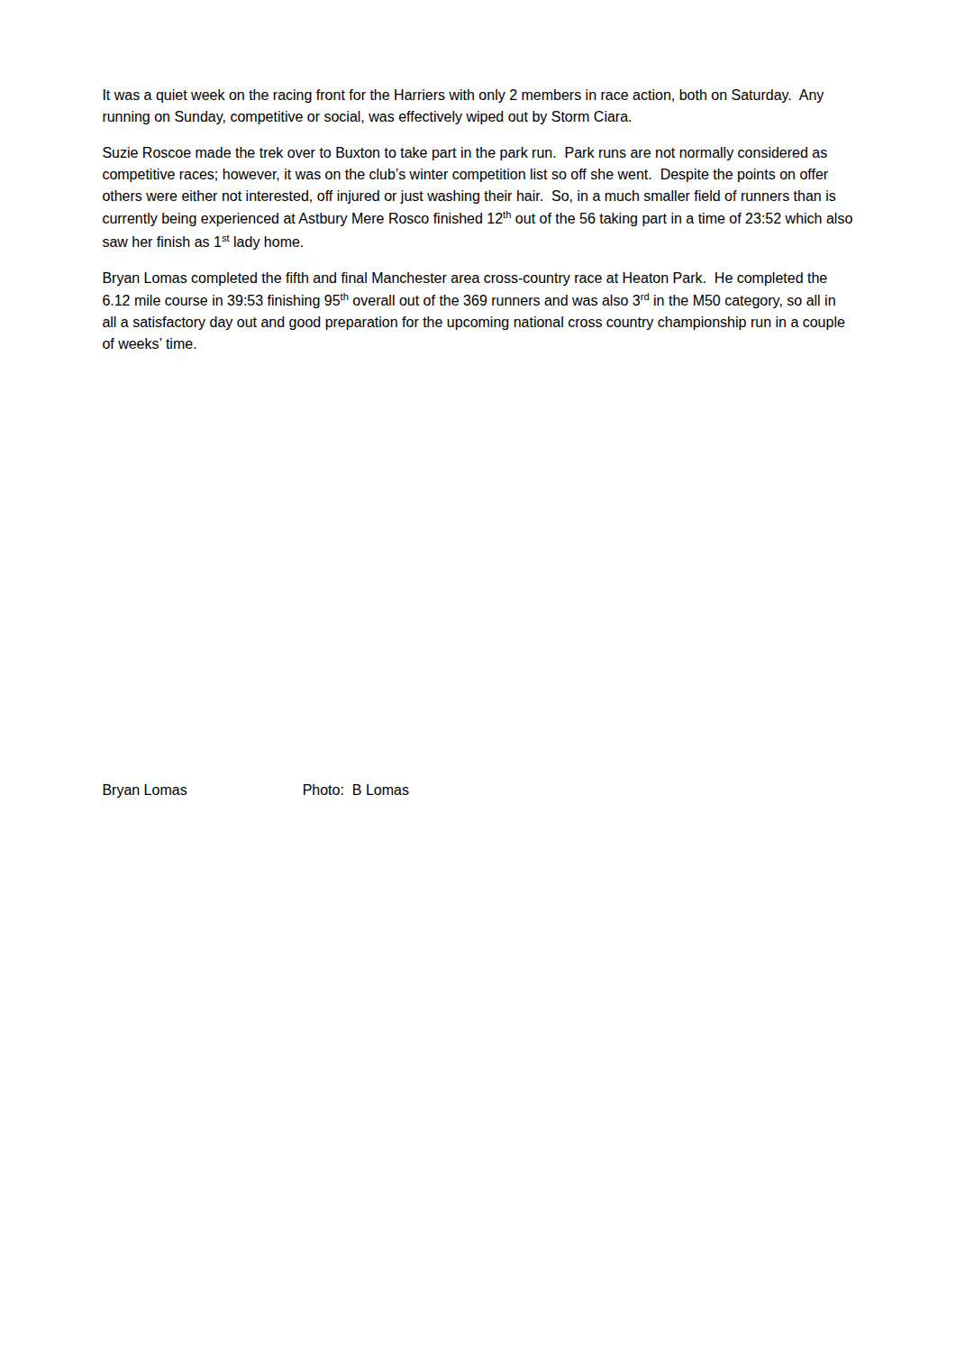It was a quiet week on the racing front for the Harriers with only 2 members in race action, both on Saturday. Any running on Sunday, competitive or social, was effectively wiped out by Storm Ciara.
Suzie Roscoe made the trek over to Buxton to take part in the park run. Park runs are not normally considered as competitive races; however, it was on the club’s winter competition list so off she went. Despite the points on offer others were either not interested, off injured or just washing their hair. So, in a much smaller field of runners than is currently being experienced at Astbury Mere Rosco finished 12th out of the 56 taking part in a time of 23:52 which also saw her finish as 1st lady home.
Bryan Lomas completed the fifth and final Manchester area cross-country race at Heaton Park. He completed the 6.12 mile course in 39:53 finishing 95th overall out of the 369 runners and was also 3rd in the M50 category, so all in all a satisfactory day out and good preparation for the upcoming national cross country championship run in a couple of weeks’ time.
Bryan Lomas Photo: B Lomas